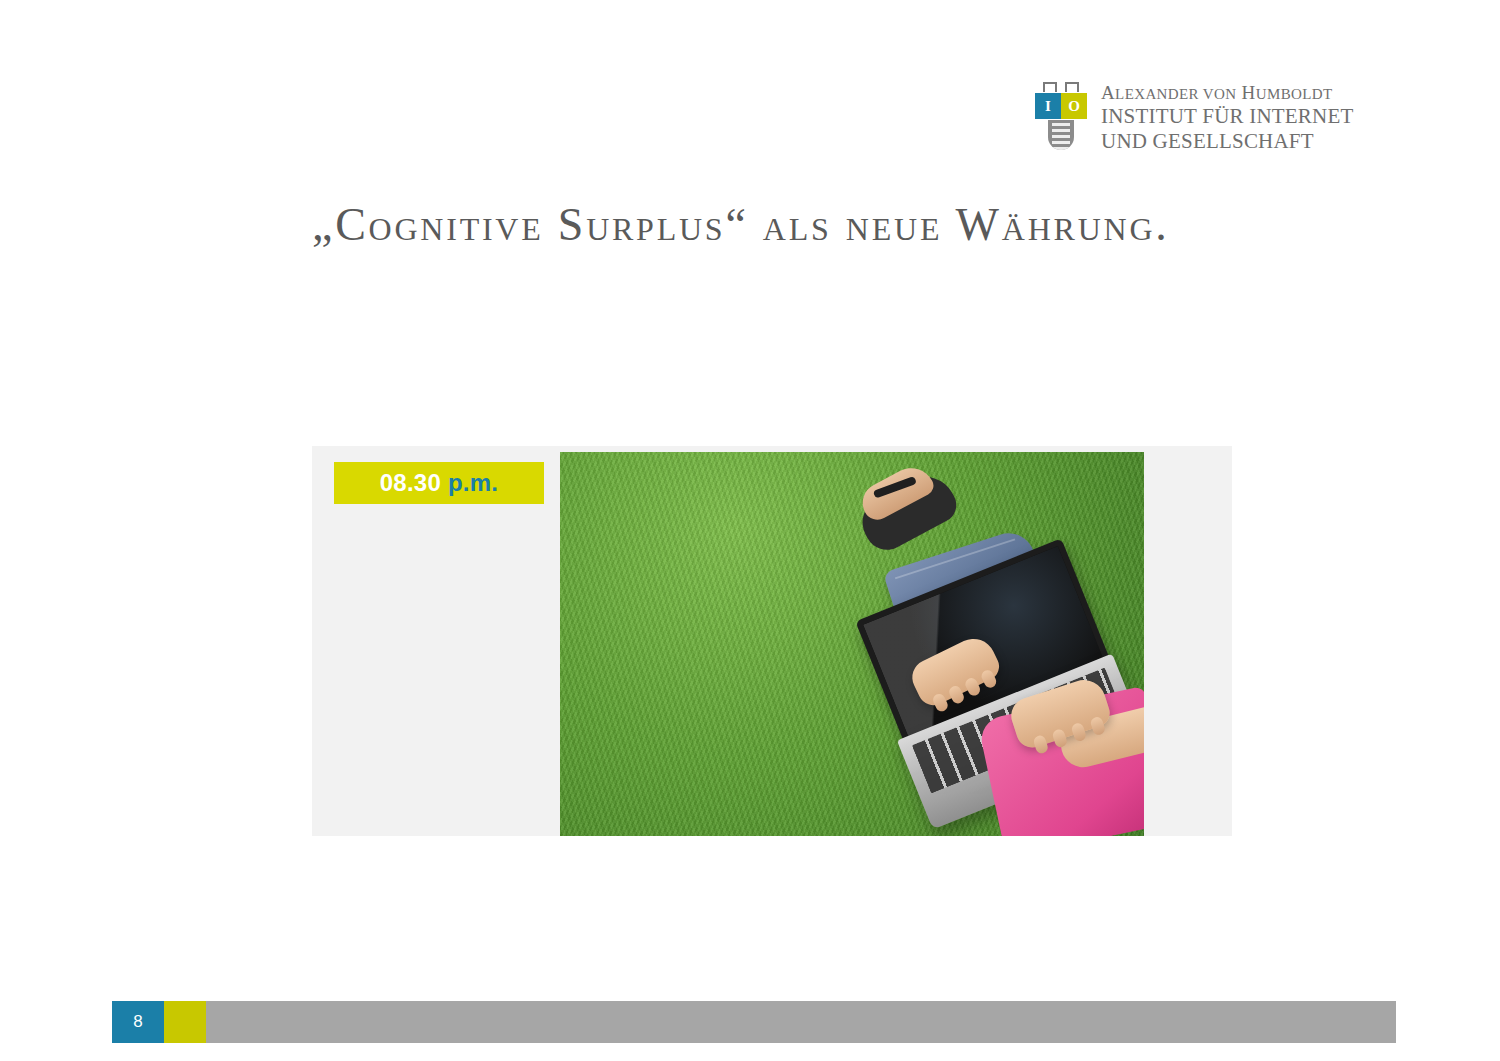I
O
ALEXANDER VON HUMBOLDT
INSTITUT FÜR INTERNET
UND GESELLSCHAFT
„Cognitive Surplus“ als neue Währung.
08.30 p.m.
8